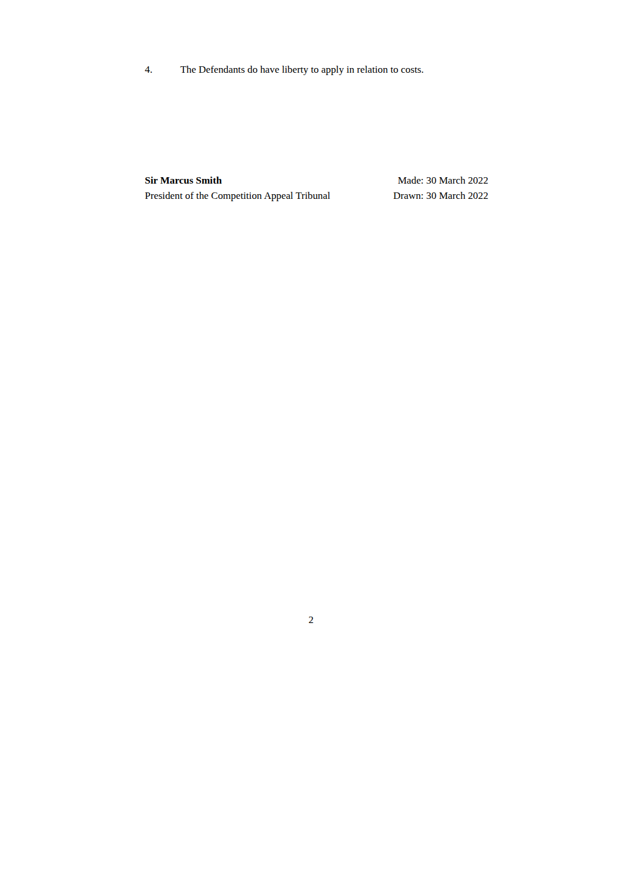4.
The Defendants do have liberty to apply in relation to costs.
Sir Marcus Smith
Made: 30 March 2022
President of the Competition Appeal Tribunal
Drawn: 30 March 2022
2